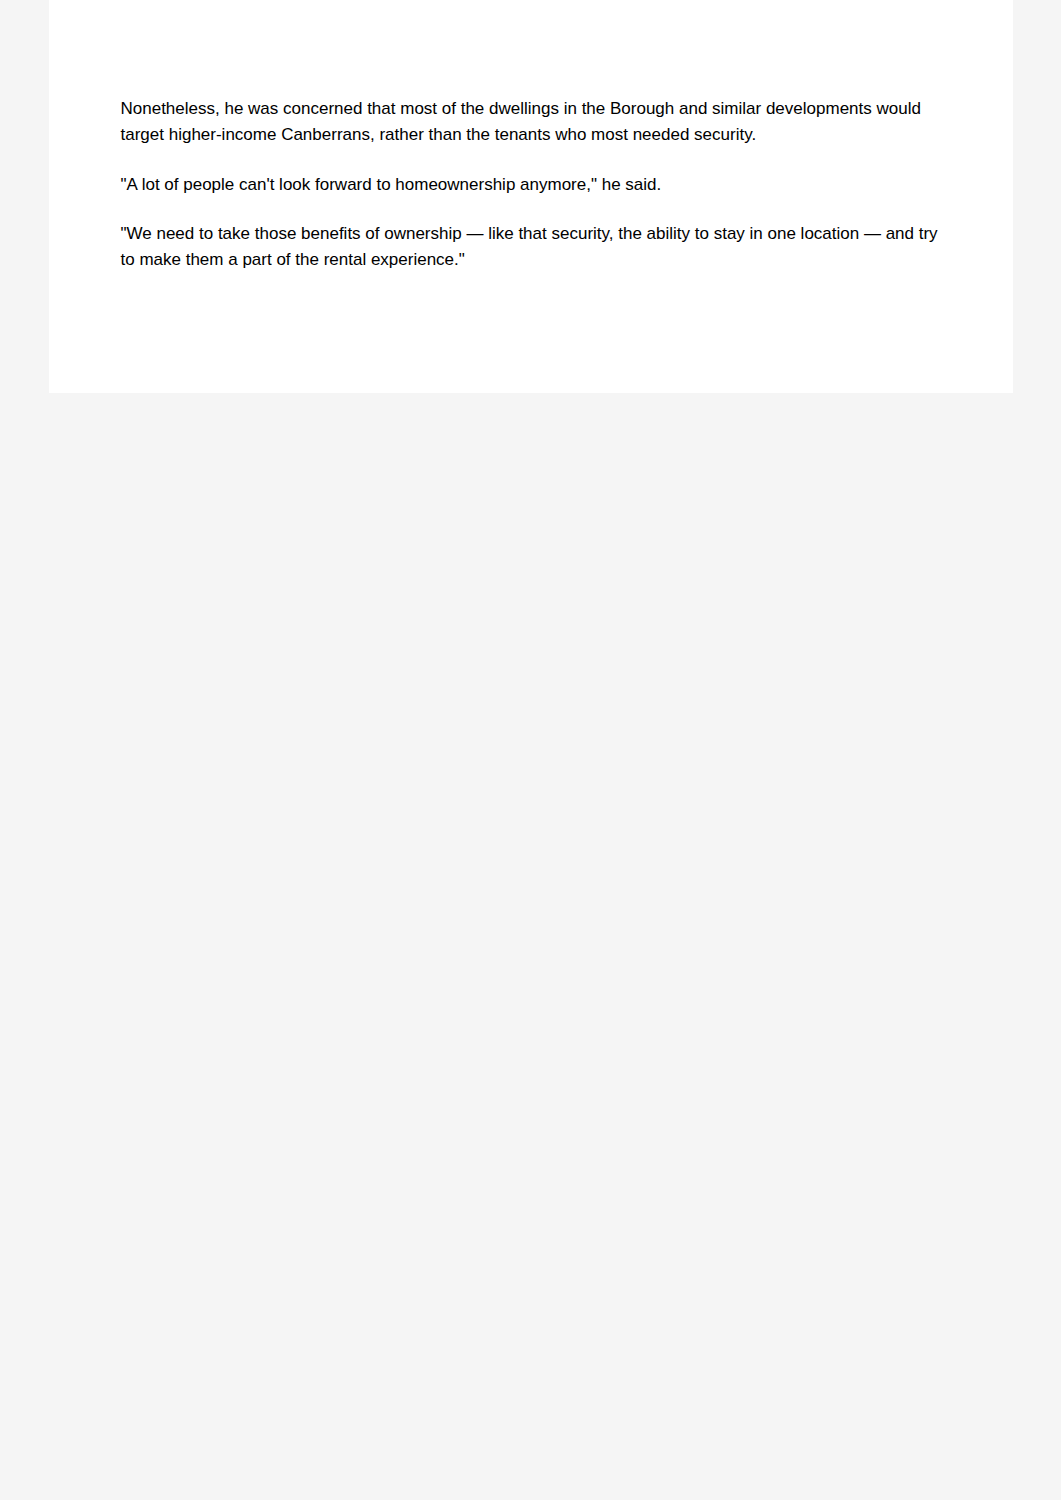Nonetheless, he was concerned that most of the dwellings in the Borough and similar developments would target higher-income Canberrans, rather than the tenants who most needed security.
"A lot of people can't look forward to homeownership anymore," he said.
"We need to take those benefits of ownership — like that security, the ability to stay in one location — and try to make them a part of the rental experience."